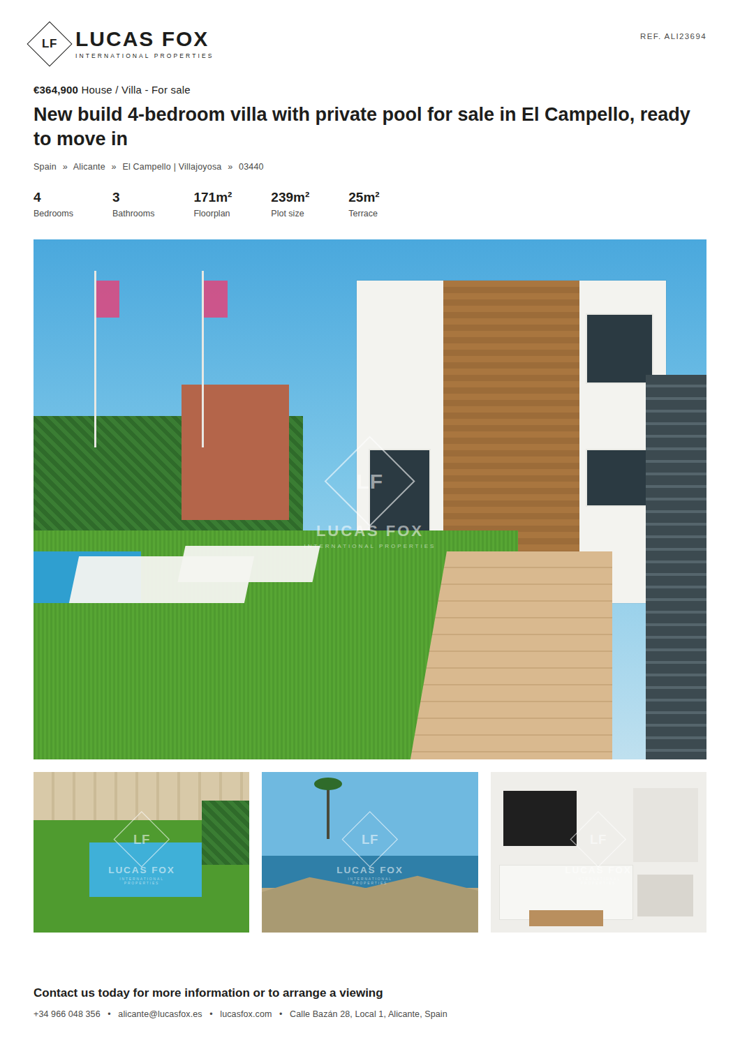LF
LUCAS FOX
INTERNATIONAL PROPERTIES
REF. ALI23694
€364,900 House / Villa - For sale
New build 4-bedroom villa with private pool for sale in El Campello, ready to move in
Spain » Alicante » El Campello | Villajoyosa » 03440
4
Bedrooms
3
Bathrooms
171m²
Floorplan
239m²
Plot size
25m²
Terrace
LF
LUCAS FOX
INTERNATIONAL PROPERTIES
LF
LUCAS FOX
INTERNATIONAL PROPERTIES
LF
LUCAS FOX
INTERNATIONAL PROPERTIES
LF
LUCAS FOX
INTERNATIONAL PROPERTIES
Contact us today for more information or to arrange a viewing
+34 966 048 356 • alicante@lucasfox.es • lucasfox.com • Calle Bazán 28, Local 1, Alicante, Spain